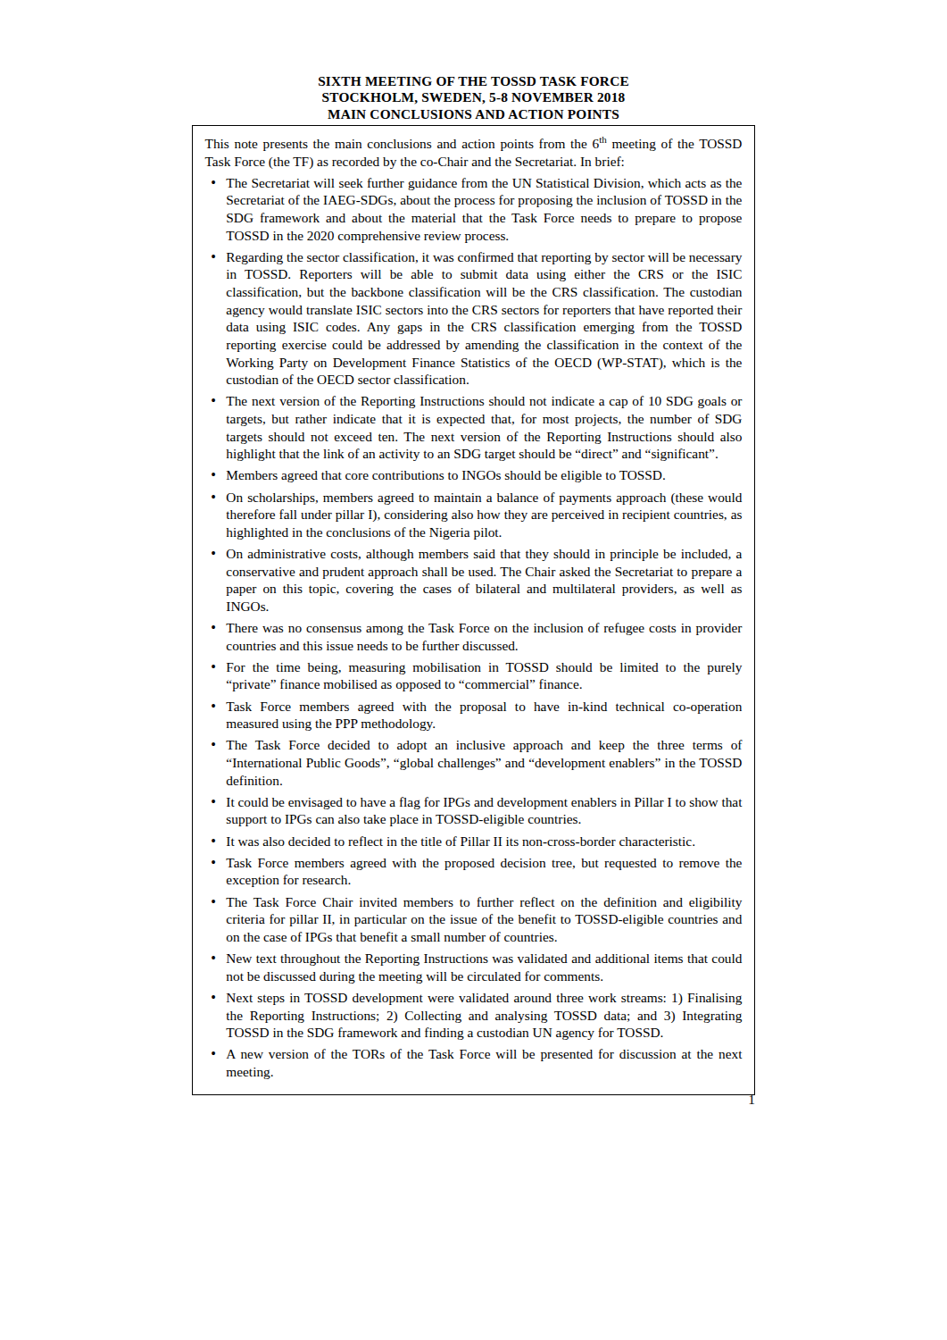SIXTH MEETING OF THE TOSSD TASK FORCE
STOCKHOLM, SWEDEN, 5-8 NOVEMBER 2018
MAIN CONCLUSIONS AND ACTION POINTS
This note presents the main conclusions and action points from the 6th meeting of the TOSSD Task Force (the TF) as recorded by the co-Chair and the Secretariat. In brief:
The Secretariat will seek further guidance from the UN Statistical Division, which acts as the Secretariat of the IAEG-SDGs, about the process for proposing the inclusion of TOSSD in the SDG framework and about the material that the Task Force needs to prepare to propose TOSSD in the 2020 comprehensive review process.
Regarding the sector classification, it was confirmed that reporting by sector will be necessary in TOSSD. Reporters will be able to submit data using either the CRS or the ISIC classification, but the backbone classification will be the CRS classification. The custodian agency would translate ISIC sectors into the CRS sectors for reporters that have reported their data using ISIC codes. Any gaps in the CRS classification emerging from the TOSSD reporting exercise could be addressed by amending the classification in the context of the Working Party on Development Finance Statistics of the OECD (WP-STAT), which is the custodian of the OECD sector classification.
The next version of the Reporting Instructions should not indicate a cap of 10 SDG goals or targets, but rather indicate that it is expected that, for most projects, the number of SDG targets should not exceed ten. The next version of the Reporting Instructions should also highlight that the link of an activity to an SDG target should be “direct” and “significant”.
Members agreed that core contributions to INGOs should be eligible to TOSSD.
On scholarships, members agreed to maintain a balance of payments approach (these would therefore fall under pillar I), considering also how they are perceived in recipient countries, as highlighted in the conclusions of the Nigeria pilot.
On administrative costs, although members said that they should in principle be included, a conservative and prudent approach shall be used. The Chair asked the Secretariat to prepare a paper on this topic, covering the cases of bilateral and multilateral providers, as well as INGOs.
There was no consensus among the Task Force on the inclusion of refugee costs in provider countries and this issue needs to be further discussed.
For the time being, measuring mobilisation in TOSSD should be limited to the purely “private” finance mobilised as opposed to “commercial” finance.
Task Force members agreed with the proposal to have in-kind technical co-operation measured using the PPP methodology.
The Task Force decided to adopt an inclusive approach and keep the three terms of “International Public Goods”, “global challenges” and “development enablers” in the TOSSD definition.
It could be envisaged to have a flag for IPGs and development enablers in Pillar I to show that support to IPGs can also take place in TOSSD-eligible countries.
It was also decided to reflect in the title of Pillar II its non-cross-border characteristic.
Task Force members agreed with the proposed decision tree, but requested to remove the exception for research.
The Task Force Chair invited members to further reflect on the definition and eligibility criteria for pillar II, in particular on the issue of the benefit to TOSSD-eligible countries and on the case of IPGs that benefit a small number of countries.
New text throughout the Reporting Instructions was validated and additional items that could not be discussed during the meeting will be circulated for comments.
Next steps in TOSSD development were validated around three work streams: 1) Finalising the Reporting Instructions; 2) Collecting and analysing TOSSD data; and 3) Integrating TOSSD in the SDG framework and finding a custodian UN agency for TOSSD.
A new version of the TORs of the Task Force will be presented for discussion at the next meeting.
1